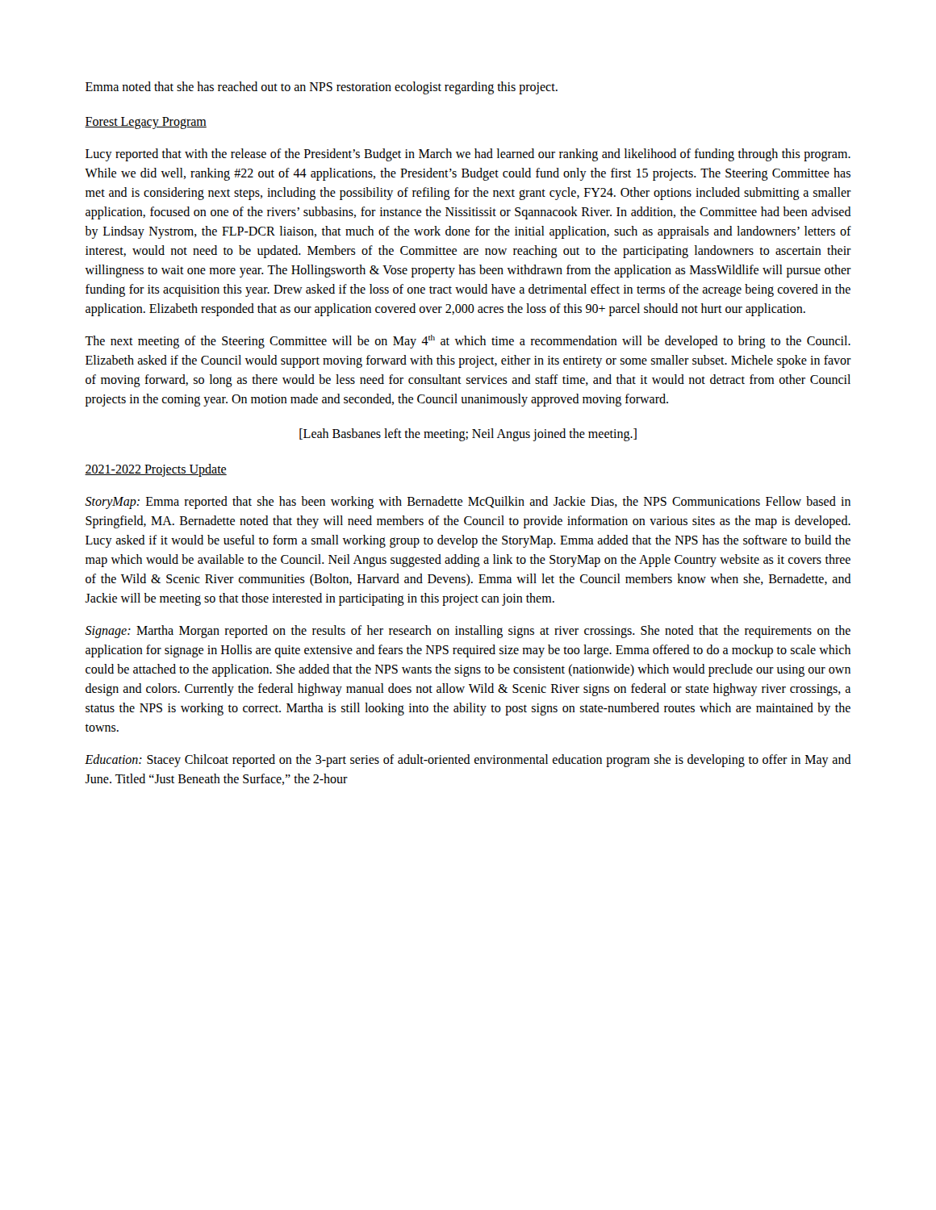Emma noted that she has reached out to an NPS restoration ecologist regarding this project.
Forest Legacy Program
Lucy reported that with the release of the President’s Budget in March we had learned our ranking and likelihood of funding through this program. While we did well, ranking #22 out of 44 applications, the President’s Budget could fund only the first 15 projects. The Steering Committee has met and is considering next steps, including the possibility of refiling for the next grant cycle, FY24. Other options included submitting a smaller application, focused on one of the rivers’ subbasins, for instance the Nissitissit or Sqannacook River. In addition, the Committee had been advised by Lindsay Nystrom, the FLP-DCR liaison, that much of the work done for the initial application, such as appraisals and landowners’ letters of interest, would not need to be updated. Members of the Committee are now reaching out to the participating landowners to ascertain their willingness to wait one more year. The Hollingsworth & Vose property has been withdrawn from the application as MassWildlife will pursue other funding for its acquisition this year. Drew asked if the loss of one tract would have a detrimental effect in terms of the acreage being covered in the application. Elizabeth responded that as our application covered over 2,000 acres the loss of this 90+ parcel should not hurt our application.
The next meeting of the Steering Committee will be on May 4th at which time a recommendation will be developed to bring to the Council. Elizabeth asked if the Council would support moving forward with this project, either in its entirety or some smaller subset. Michele spoke in favor of moving forward, so long as there would be less need for consultant services and staff time, and that it would not detract from other Council projects in the coming year. On motion made and seconded, the Council unanimously approved moving forward.
[Leah Basbanes left the meeting; Neil Angus joined the meeting.]
2021-2022 Projects Update
StoryMap: Emma reported that she has been working with Bernadette McQuilkin and Jackie Dias, the NPS Communications Fellow based in Springfield, MA. Bernadette noted that they will need members of the Council to provide information on various sites as the map is developed. Lucy asked if it would be useful to form a small working group to develop the StoryMap. Emma added that the NPS has the software to build the map which would be available to the Council. Neil Angus suggested adding a link to the StoryMap on the Apple Country website as it covers three of the Wild & Scenic River communities (Bolton, Harvard and Devens). Emma will let the Council members know when she, Bernadette, and Jackie will be meeting so that those interested in participating in this project can join them.
Signage: Martha Morgan reported on the results of her research on installing signs at river crossings. She noted that the requirements on the application for signage in Hollis are quite extensive and fears the NPS required size may be too large. Emma offered to do a mockup to scale which could be attached to the application. She added that the NPS wants the signs to be consistent (nationwide) which would preclude our using our own design and colors. Currently the federal highway manual does not allow Wild & Scenic River signs on federal or state highway river crossings, a status the NPS is working to correct. Martha is still looking into the ability to post signs on state-numbered routes which are maintained by the towns.
Education: Stacey Chilcoat reported on the 3-part series of adult-oriented environmental education program she is developing to offer in May and June. Titled “Just Beneath the Surface,” the 2-hour